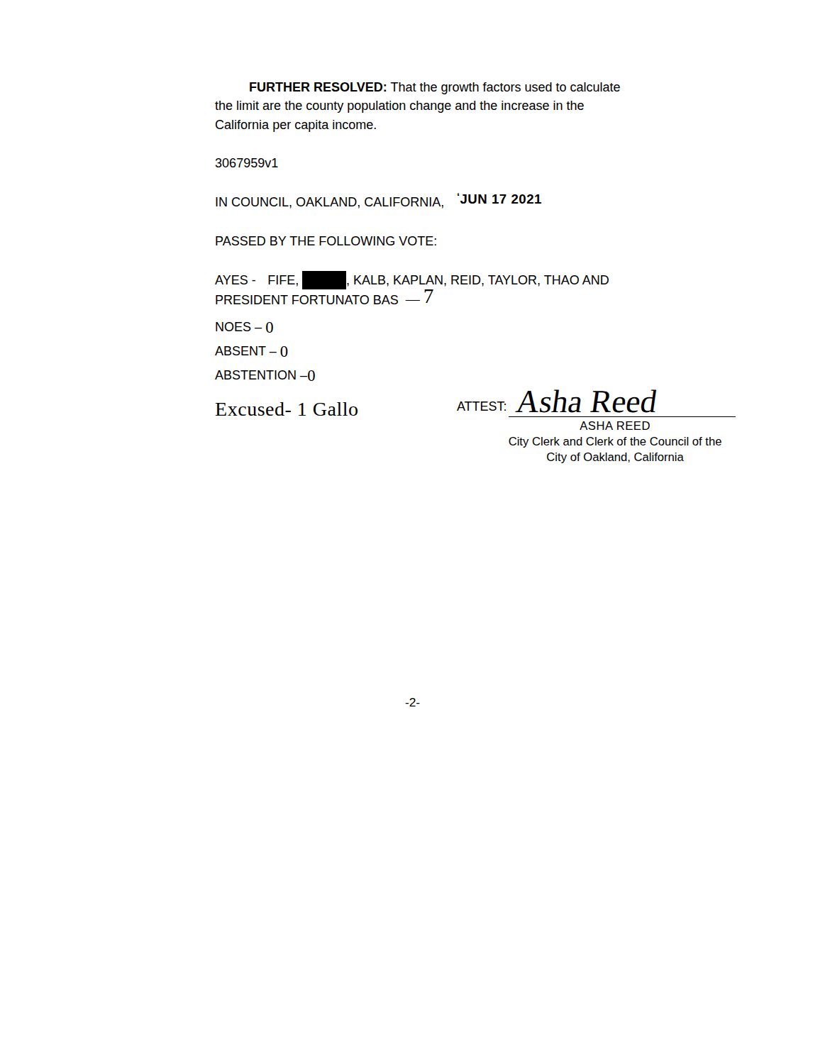FURTHER RESOLVED: That the growth factors used to calculate the limit are the county population change and the increase in the California per capita income.
3067959v1
IN COUNCIL, OAKLAND, CALIFORNIA, ‘JUN 17 2021
PASSED BY THE FOLLOWING VOTE:
AYES - FIFE, GALLO, KALB, KAPLAN, REID, TAYLOR, THAO AND PRESIDENT FORTUNATO BAS — 7
NOES – 0
ABSENT – 0
ABSTENTION –0
Excused- 1 Gallo
ATTEST: Asha Reed
ASHA REED
City Clerk and Clerk of the Council of the
City of Oakland, California
-2-